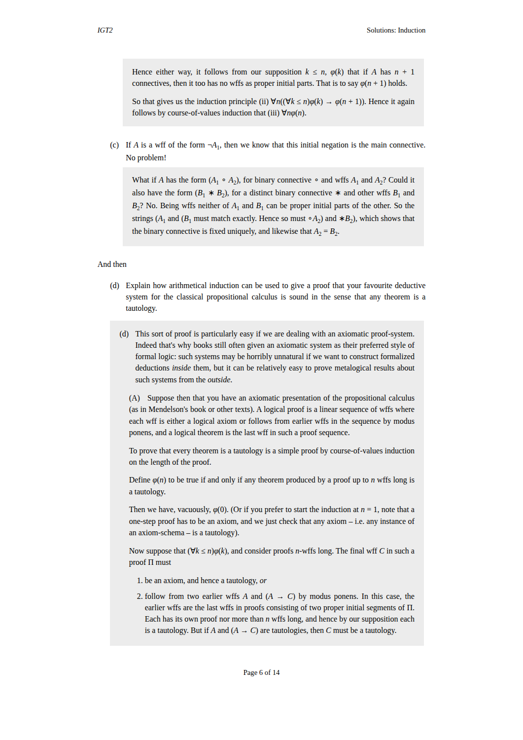IGT2
Solutions: Induction
Hence either way, it follows from our supposition k ≤ n, φ(k) that if A has n + 1 connectives, then it too has no wffs as proper initial parts. That is to say φ(n + 1) holds.
So that gives us the induction principle (ii) ∀n((∀k ≤ n)φ(k) → φ(n + 1)). Hence it again follows by course-of-values induction that (iii) ∀nφ(n).
(c) If A is a wff of the form ¬A1, then we know that this initial negation is the main connective. No problem!
What if A has the form (A1 ∘ A2), for binary connective ∘ and wffs A1 and A2? Could it also have the form (B1 ∗ B2), for a distinct binary connective ∗ and other wffs B1 and B2? No. Being wffs neither of A1 and B1 can be proper initial parts of the other. So the strings (A1 and (B1 must match exactly. Hence so must ∘A2) and ∗B2), which shows that the binary connective is fixed uniquely, and likewise that A2 = B2.
And then
(d) Explain how arithmetical induction can be used to give a proof that your favourite deductive system for the classical propositional calculus is sound in the sense that any theorem is a tautology.
(d) This sort of proof is particularly easy if we are dealing with an axiomatic proof-system. Indeed that's why books still often given an axiomatic system as their preferred style of formal logic: such systems may be horribly unnatural if we want to construct formalized deductions inside them, but it can be relatively easy to prove metalogical results about such systems from the outside.
(A) Suppose then that you have an axiomatic presentation of the propositional calculus (as in Mendelson's book or other texts). A logical proof is a linear sequence of wffs where each wff is either a logical axiom or follows from earlier wffs in the sequence by modus ponens, and a logical theorem is the last wff in such a proof sequence.
To prove that every theorem is a tautology is a simple proof by course-of-values induction on the length of the proof.
Define φ(n) to be true if and only if any theorem produced by a proof up to n wffs long is a tautology.
Then we have, vacuously, φ(0). (Or if you prefer to start the induction at n = 1, note that a one-step proof has to be an axiom, and we just check that any axiom – i.e. any instance of an axiom-schema – is a tautology).
Now suppose that (∀k ≤ n)φ(k), and consider proofs n-wffs long. The final wff C in such a proof Π must
be an axiom, and hence a tautology, or
follow from two earlier wffs A and (A → C) by modus ponens. In this case, the earlier wffs are the last wffs in proofs consisting of two proper initial segments of Π. Each has its own proof nor more than n wffs long, and hence by our supposition each is a tautology. But if A and (A → C) are tautologies, then C must be a tautology.
Page 6 of 14